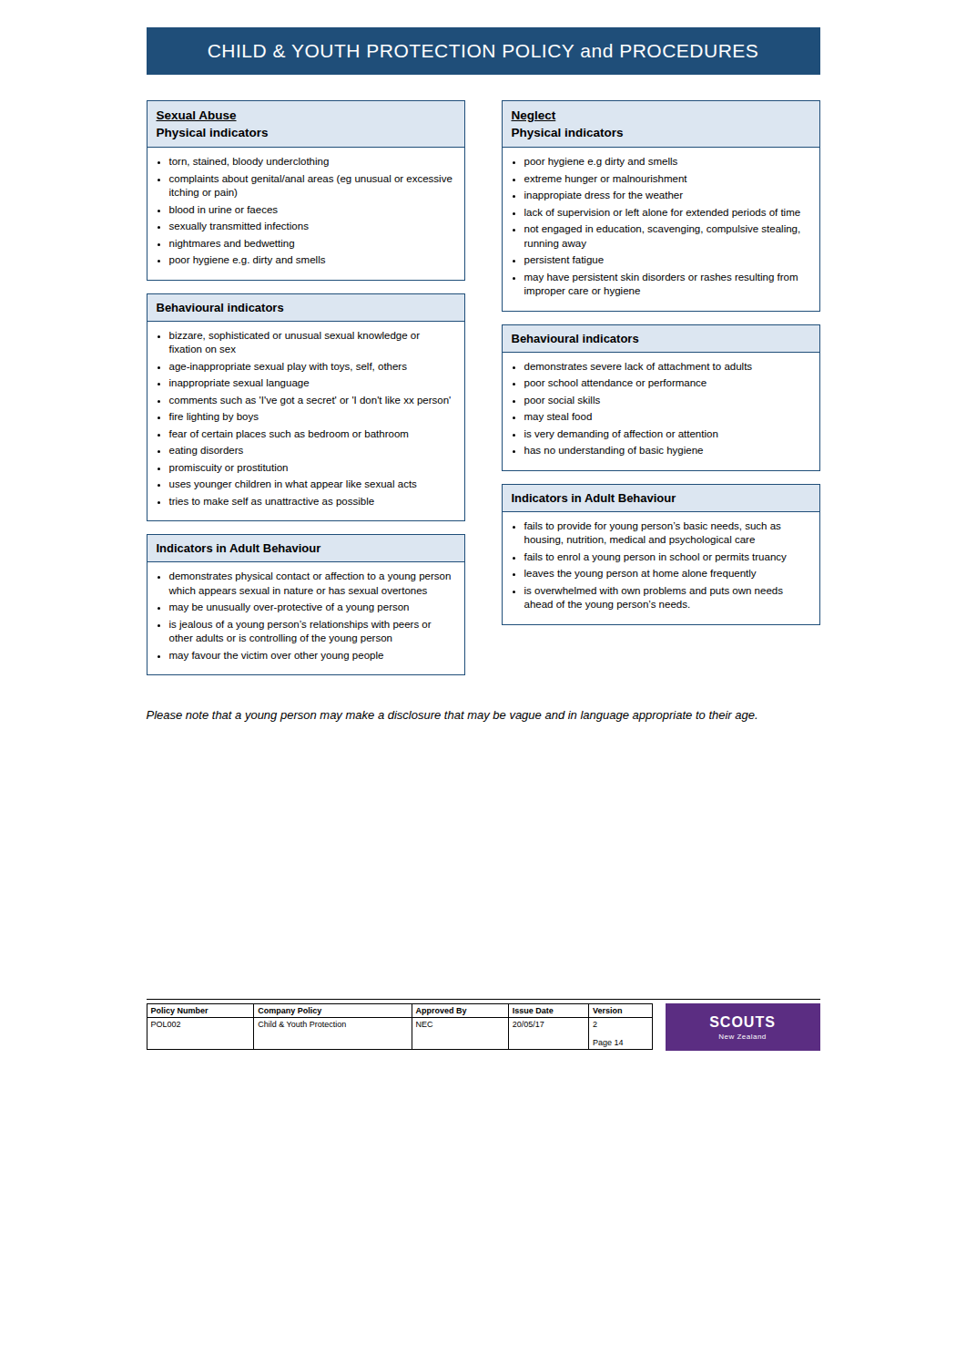CHILD & YOUTH PROTECTION POLICY and PROCEDURES
Sexual Abuse Physical indicators
torn, stained, bloody underclothing
complaints about genital/anal areas (eg unusual or excessive itching or pain)
blood in urine or faeces
sexually transmitted infections
nightmares and bedwetting
poor hygiene e.g. dirty and smells
Behavioural indicators
bizzare, sophisticated or unusual sexual knowledge or fixation on sex
age-inappropriate sexual play with toys, self, others
inappropriate sexual language
comments such as 'I've got a secret' or 'I don't like xx person'
fire lighting by boys
fear of certain places such as bedroom or bathroom
eating disorders
promiscuity or prostitution
uses younger children in what appear like sexual acts
tries to make self as unattractive as possible
Indicators in Adult Behaviour
demonstrates physical contact or affection to a young person which appears sexual in nature or has sexual overtones
may be unusually over-protective of a young person
is jealous of a young person’s relationships with peers or other adults or is controlling of the young person
may favour the victim over other young people
Neglect Physical indicators
poor hygiene e.g dirty and smells
extreme hunger or malnourishment
inappropiate dress for the weather
lack of supervision or left alone for extended periods of time
not engaged in education, scavenging, compulsive stealing, running away
persistent fatigue
may have persistent skin disorders or rashes resulting from improper care or hygiene
Behavioural indicators
demonstrates severe lack of attachment to adults
poor school attendance or performance
poor social skills
may steal food
is very demanding of affection or attention
has no understanding of basic hygiene
Indicators in Adult Behaviour
fails to provide for young person’s basic needs, such as housing, nutrition, medical and psychological care
fails to enrol a young person in school or permits truancy
leaves the young person at home alone frequently
is overwhelmed with own problems and puts own needs ahead of the young person’s needs.
Please note that a young person may make a disclosure that may be vague and in language appropriate to their age.
| Policy Number | Company Policy | Approved By | Issue Date | Version |
| --- | --- | --- | --- | --- |
| POL002 | Child & Youth Protection | NEC | 20/05/17 | 2 Page 14 |
SCOUTS New Zealand